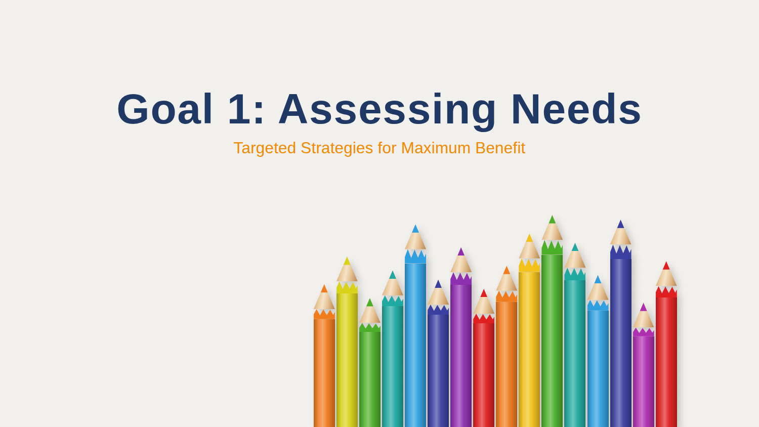Goal 1: Assessing Needs
Targeted Strategies for Maximum Benefit